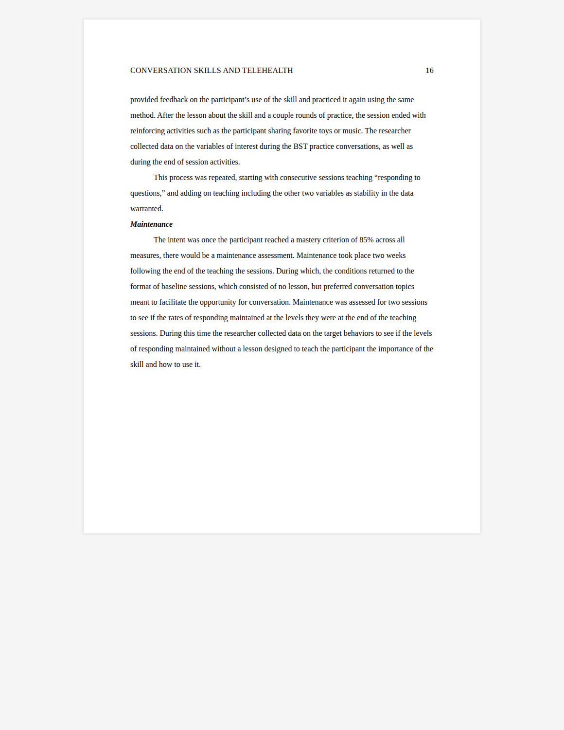Conversation Skills and Telehealth 16
provided feedback on the participant’s use of the skill and practiced it again using the same method. After the lesson about the skill and a couple rounds of practice, the session ended with reinforcing activities such as the participant sharing favorite toys or music. The researcher collected data on the variables of interest during the BST practice conversations, as well as during the end of session activities.
This process was repeated, starting with consecutive sessions teaching “responding to questions,” and adding on teaching including the other two variables as stability in the data warranted.
Maintenance
The intent was once the participant reached a mastery criterion of 85% across all measures, there would be a maintenance assessment. Maintenance took place two weeks following the end of the teaching the sessions. During which, the conditions returned to the format of baseline sessions, which consisted of no lesson, but preferred conversation topics meant to facilitate the opportunity for conversation. Maintenance was assessed for two sessions to see if the rates of responding maintained at the levels they were at the end of the teaching sessions. During this time the researcher collected data on the target behaviors to see if the levels of responding maintained without a lesson designed to teach the participant the importance of the skill and how to use it.